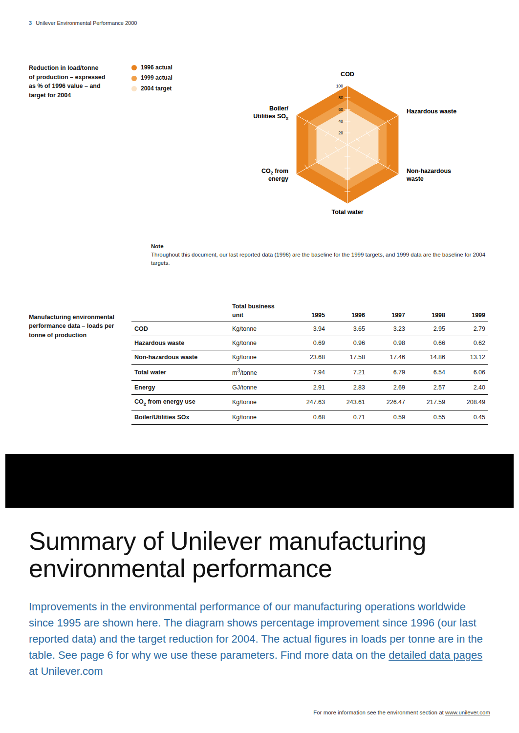3 Unilever Environmental Performance 2000
Reduction in load/tonne
of production – expressed
as % of 1996 value – and
target for 2004
1996 actual
1999 actual
2004 target
100 80 60 40 20 COD Hazardous waste Non-hazardous waste Total water CO2 from energy Boiler/ Utilities SOx
Note Throughout this document, our last reported data (1996) are the baseline for the 1999 targets, and 1999 data are the baseline for 2004 targets.
Manufacturing environmental
performance data – loads per
tonne of production
| | Total business unit | 1995 | 1996 | 1997 | 1998 | 1999 |
| --- | --- | --- | --- | --- | --- | --- |
| COD | Kg/tonne | 3.94 | 3.65 | 3.23 | 2.95 | 2.79 |
| Hazardous waste | Kg/tonne | 0.69 | 0.96 | 0.98 | 0.66 | 0.62 |
| Non-hazardous waste | Kg/tonne | 23.68 | 17.58 | 17.46 | 14.86 | 13.12 |
| Total water | m 3 /tonne | 7.94 | 7.21 | 6.79 | 6.54 | 6.06 |
| Energy | GJ/tonne | 2.91 | 2.83 | 2.69 | 2.57 | 2.40 |
| CO 2 from energy use | Kg/tonne | 247.63 | 243.61 | 226.47 | 217.59 | 208.49 |
| Boiler/Utilities SOx | Kg/tonne | 0.68 | 0.71 | 0.59 | 0.55 | 0.45 |
Summary of Unilever manufacturing
environmental performance
Improvements in the environmental performance of our manufacturing operations worldwide since 1995 are shown here. The diagram shows percentage improvement since 1996 (our last reported data) and the target reduction for 2004. The actual figures in loads per tonne are in the table. See page 6 for why we use these parameters. Find more data on the detailed data pages at Unilever.com
For more information see the environment section at www.unilever.com